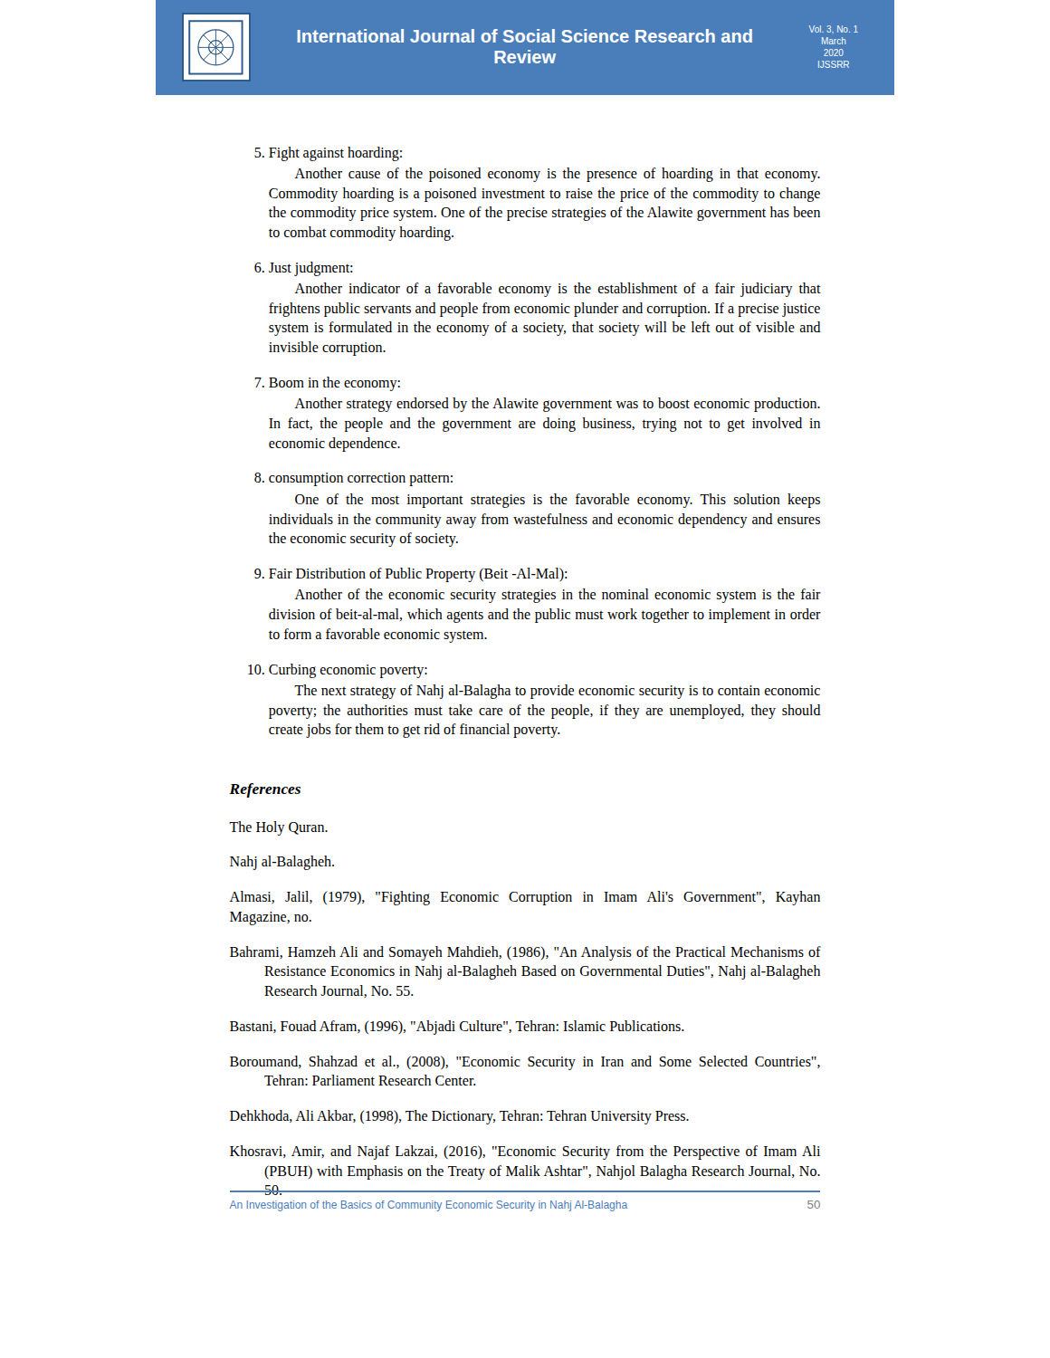International Journal of Social Science Research and Review
Vol. 3, No. 1
March
2020
IJSSRR
Fight against hoarding:
Another cause of the poisoned economy is the presence of hoarding in that economy. Commodity hoarding is a poisoned investment to raise the price of the commodity to change the commodity price system. One of the precise strategies of the Alawite government has been to combat commodity hoarding.
Just judgment:
Another indicator of a favorable economy is the establishment of a fair judiciary that frightens public servants and people from economic plunder and corruption. If a precise justice system is formulated in the economy of a society, that society will be left out of visible and invisible corruption.
Boom in the economy:
Another strategy endorsed by the Alawite government was to boost economic production. In fact, the people and the government are doing business, trying not to get involved in economic dependence.
consumption correction pattern:
One of the most important strategies is the favorable economy. This solution keeps individuals in the community away from wastefulness and economic dependency and ensures the economic security of society.
Fair Distribution of Public Property (Beit -Al-Mal):
Another of the economic security strategies in the nominal economic system is the fair division of beit-al-mal, which agents and the public must work together to implement in order to form a favorable economic system.
Curbing economic poverty:
The next strategy of Nahj al-Balagha to provide economic security is to contain economic poverty; the authorities must take care of the people, if they are unemployed, they should create jobs for them to get rid of financial poverty.
References
The Holy Quran.
Nahj al-Balagheh.
Almasi, Jalil, (1979), "Fighting Economic Corruption in Imam Ali's Government", Kayhan Magazine, no.
Bahrami, Hamzeh Ali and Somayeh Mahdieh, (1986), "An Analysis of the Practical Mechanisms of Resistance Economics in Nahj al-Balagheh Based on Governmental Duties", Nahj al-Balagheh Research Journal, No. 55.
Bastani, Fouad Afram, (1996), "Abjadi Culture", Tehran: Islamic Publications.
Boroumand, Shahzad et al., (2008), "Economic Security in Iran and Some Selected Countries", Tehran: Parliament Research Center.
Dehkhoda, Ali Akbar, (1998), The Dictionary, Tehran: Tehran University Press.
Khosravi, Amir, and Najaf Lakzai, (2016), "Economic Security from the Perspective of Imam Ali (PBUH) with Emphasis on the Treaty of Malik Ashtar", Nahjol Balagha Research Journal, No. 50.
An Investigation of the Basics of Community Economic Security in Nahj Al-Balagha 50